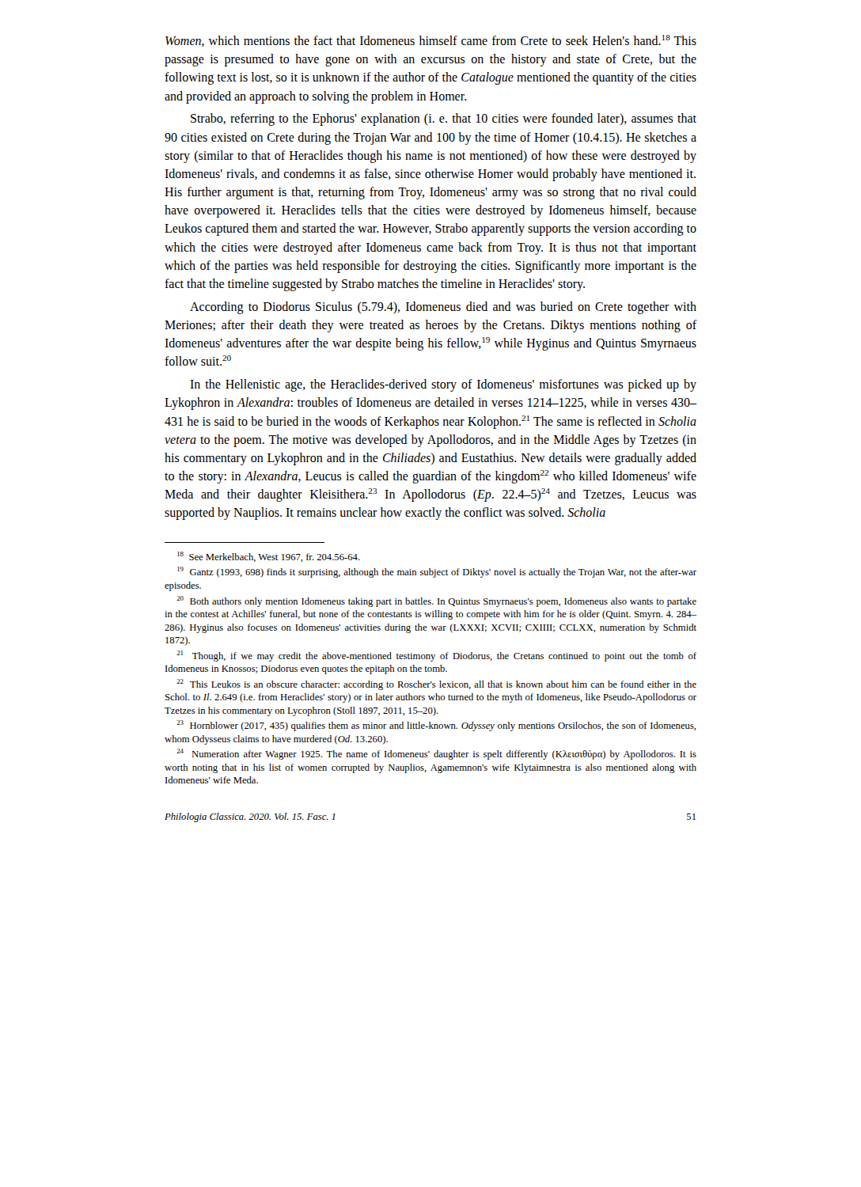Women, which mentions the fact that Idomeneus himself came from Crete to seek Helen's hand.18 This passage is presumed to have gone on with an excursus on the history and state of Crete, but the following text is lost, so it is unknown if the author of the Catalogue mentioned the quantity of the cities and provided an approach to solving the problem in Homer.
Strabo, referring to the Ephorus' explanation (i. e. that 10 cities were founded later), assumes that 90 cities existed on Crete during the Trojan War and 100 by the time of Homer (10.4.15). He sketches a story (similar to that of Heraclides though his name is not mentioned) of how these were destroyed by Idomeneus' rivals, and condemns it as false, since otherwise Homer would probably have mentioned it. His further argument is that, returning from Troy, Idomeneus' army was so strong that no rival could have overpowered it. Heraclides tells that the cities were destroyed by Idomeneus himself, because Leukos captured them and started the war. However, Strabo apparently supports the version according to which the cities were destroyed after Idomeneus came back from Troy. It is thus not that important which of the parties was held responsible for destroying the cities. Significantly more important is the fact that the timeline suggested by Strabo matches the timeline in Heraclides' story.
According to Diodorus Siculus (5.79.4), Idomeneus died and was buried on Crete together with Meriones; after their death they were treated as heroes by the Cretans. Diktys mentions nothing of Idomeneus' adventures after the war despite being his fellow,19 while Hyginus and Quintus Smyrnaeus follow suit.20
In the Hellenistic age, the Heraclides-derived story of Idomeneus' misfortunes was picked up by Lykophron in Alexandra: troubles of Idomeneus are detailed in verses 1214–1225, while in verses 430–431 he is said to be buried in the woods of Kerkaphos near Kolophon.21 The same is reflected in Scholia vetera to the poem. The motive was developed by Apollodoros, and in the Middle Ages by Tzetzes (in his commentary on Lykophron and in the Chiliades) and Eustathius. New details were gradually added to the story: in Alexandra, Leucus is called the guardian of the kingdom22 who killed Idomeneus' wife Meda and their daughter Kleisithera.23 In Apollodorus (Ep. 22.4–5)24 and Tzetzes, Leucus was supported by Nauplios. It remains unclear how exactly the conflict was solved. Scholia
18 See Merkelbach, West 1967, fr. 204.56-64.
19 Gantz (1993, 698) finds it surprising, although the main subject of Diktys' novel is actually the Trojan War, not the after-war episodes.
20 Both authors only mention Idomeneus taking part in battles. In Quintus Smyrnaeus's poem, Idomeneus also wants to partake in the contest at Achilles' funeral, but none of the contestants is willing to compete with him for he is older (Quint. Smyrn. 4. 284–286). Hyginus also focuses on Idomeneus' activities during the war (LXXXI; XCVII; CXIIII; CCLXX, numeration by Schmidt 1872).
21 Though, if we may credit the above-mentioned testimony of Diodorus, the Cretans continued to point out the tomb of Idomeneus in Knossos; Diodorus even quotes the epitaph on the tomb.
22 This Leukos is an obscure character: according to Roscher's lexicon, all that is known about him can be found either in the Schol. to Il. 2.649 (i.e. from Heraclides' story) or in later authors who turned to the myth of Idomeneus, like Pseudo-Apollodorus or Tzetzes in his commentary on Lycophron (Stoll 1897, 2011, 15–20).
23 Hornblower (2017, 435) qualifies them as minor and little-known. Odyssey only mentions Orsilochos, the son of Idomeneus, whom Odysseus claims to have murdered (Od. 13.260).
24 Numeration after Wagner 1925. The name of Idomeneus' daughter is spelt differently (Κλεισιθύρα) by Apollodoros. It is worth noting that in his list of women corrupted by Nauplios, Agamemnon's wife Klytaimnestra is also mentioned along with Idomeneus' wife Meda.
Philologia Classica. 2020. Vol. 15. Fasc. 1 51